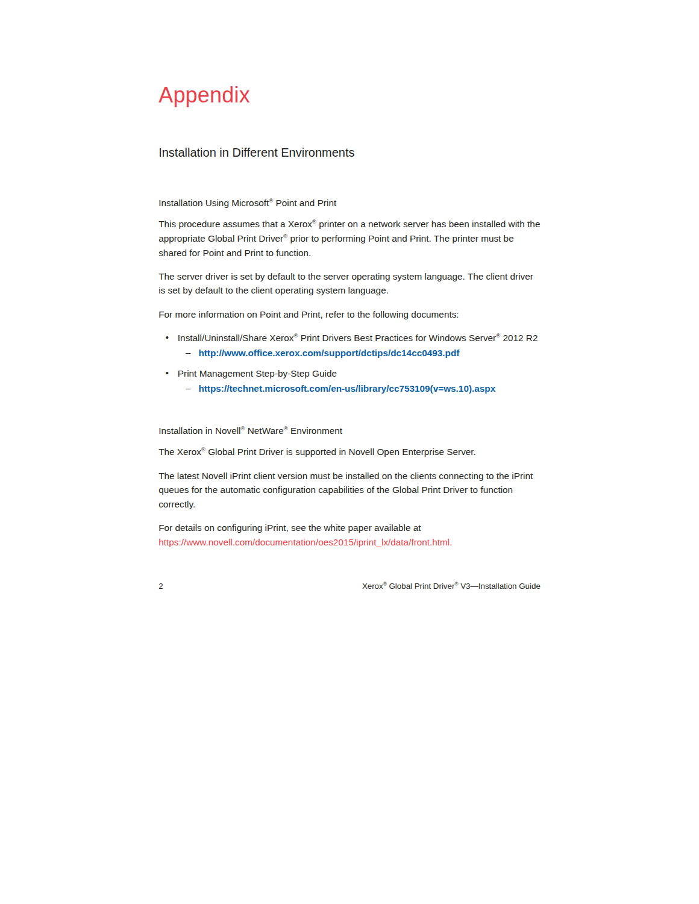Appendix
Installation in Different Environments
Installation Using Microsoft® Point and Print
This procedure assumes that a Xerox® printer on a network server has been installed with the appropriate Global Print Driver® prior to performing Point and Print. The printer must be shared for Point and Print to function.
The server driver is set by default to the server operating system language. The client driver is set by default to the client operating system language.
For more information on Point and Print, refer to the following documents:
Install/Uninstall/Share Xerox® Print Drivers Best Practices for Windows Server® 2012 R2
http://www.office.xerox.com/support/dctips/dc14cc0493.pdf
Print Management Step-by-Step Guide
https://technet.microsoft.com/en-us/library/cc753109(v=ws.10).aspx
Installation in Novell® NetWare® Environment
The Xerox® Global Print Driver is supported in Novell Open Enterprise Server.
The latest Novell iPrint client version must be installed on the clients connecting to the iPrint queues for the automatic configuration capabilities of the Global Print Driver to function correctly.
For details on configuring iPrint, see the white paper available at
https://www.novell.com/documentation/oes2015/iprint_lx/data/front.html.
2 Xerox® Global Print Driver® V3—Installation Guide